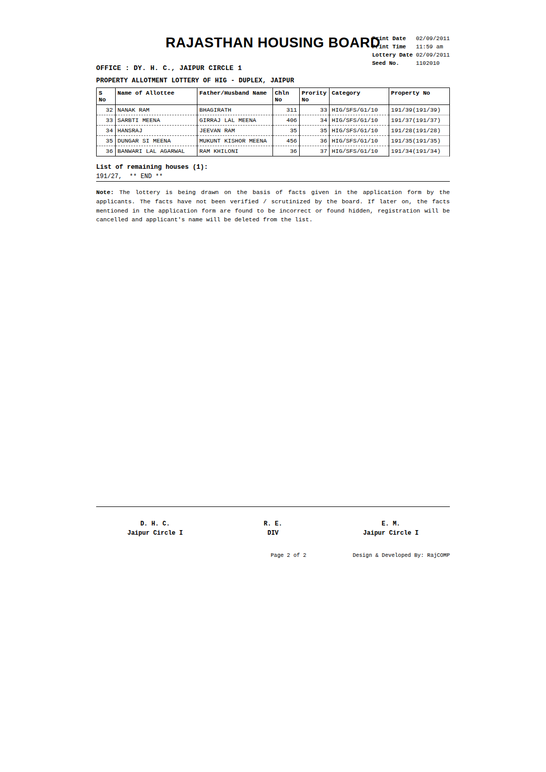| Print Date | 02/09/2011 |
| Print Time | 11:59 am |
| Lottery Date | 02/09/2011 |
| Seed No. | 1102010 |
RAJASTHAN HOUSING BOARD
OFFICE : DY. H. C., JAIPUR CIRCLE 1
PROPERTY ALLOTMENT LOTTERY OF HIG - DUPLEX, JAIPUR
| S No | Name of Allottee | Father/Husband Name | Chln No | Prority No | Category | Property No |
| --- | --- | --- | --- | --- | --- | --- |
| 32 | NANAK RAM | BHAGIRATH | 311 | 33 | HIG/SFS/G1/10 | 191/39(191/39) |
| 33 | SARBTI MEENA | GIRRAJ LAL MEENA | 406 | 34 | HIG/SFS/G1/10 | 191/37(191/37) |
| 34 | HANSRAJ | JEEVAN RAM | 35 | 35 | HIG/SFS/G1/10 | 191/28(191/28) |
| 35 | DUNGAR SI MEENA | MUKUNT KISHOR MEENA | 456 | 36 | HIG/SFS/G1/10 | 191/35(191/35) |
| 36 | BANWARI LAL AGARWAL | RAM KHILONI | 36 | 37 | HIG/SFS/G1/10 | 191/34(191/34) |
List of remaining houses (1):
191/27, ** END **
Note: The lottery is being drawn on the basis of facts given in the application form by the applicants. The facts have not been verified / scrutinized by the board. If later on, the facts mentioned in the application form are found to be incorrect or found hidden, registration will be cancelled and applicant's name will be deleted from the list.
D. H. C.
Jaipur Circle I
R. E.
DIV
E. M.
Jaipur Circle I
Page 2 of 2
Design & Developed By: RajCOMP